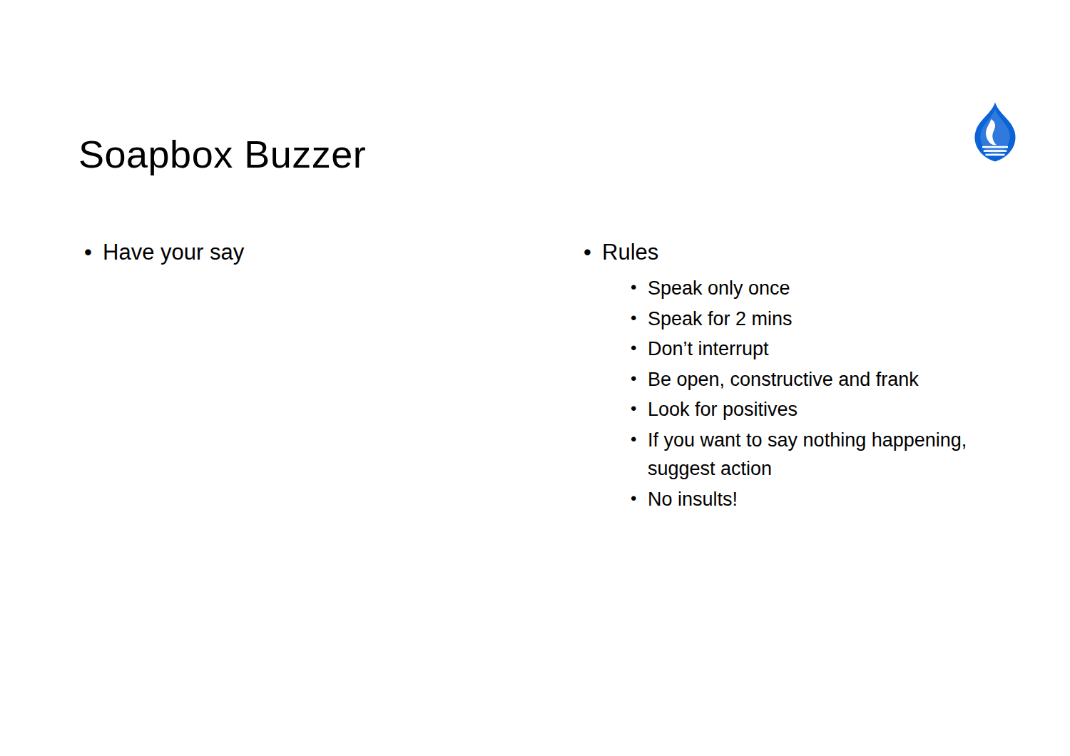Soapbox Buzzer
Have your say
Rules
Speak only once
Speak for 2 mins
Don’t interrupt
Be open, constructive and frank
Look for positives
If you want to say nothing happening, suggest action
No insults!